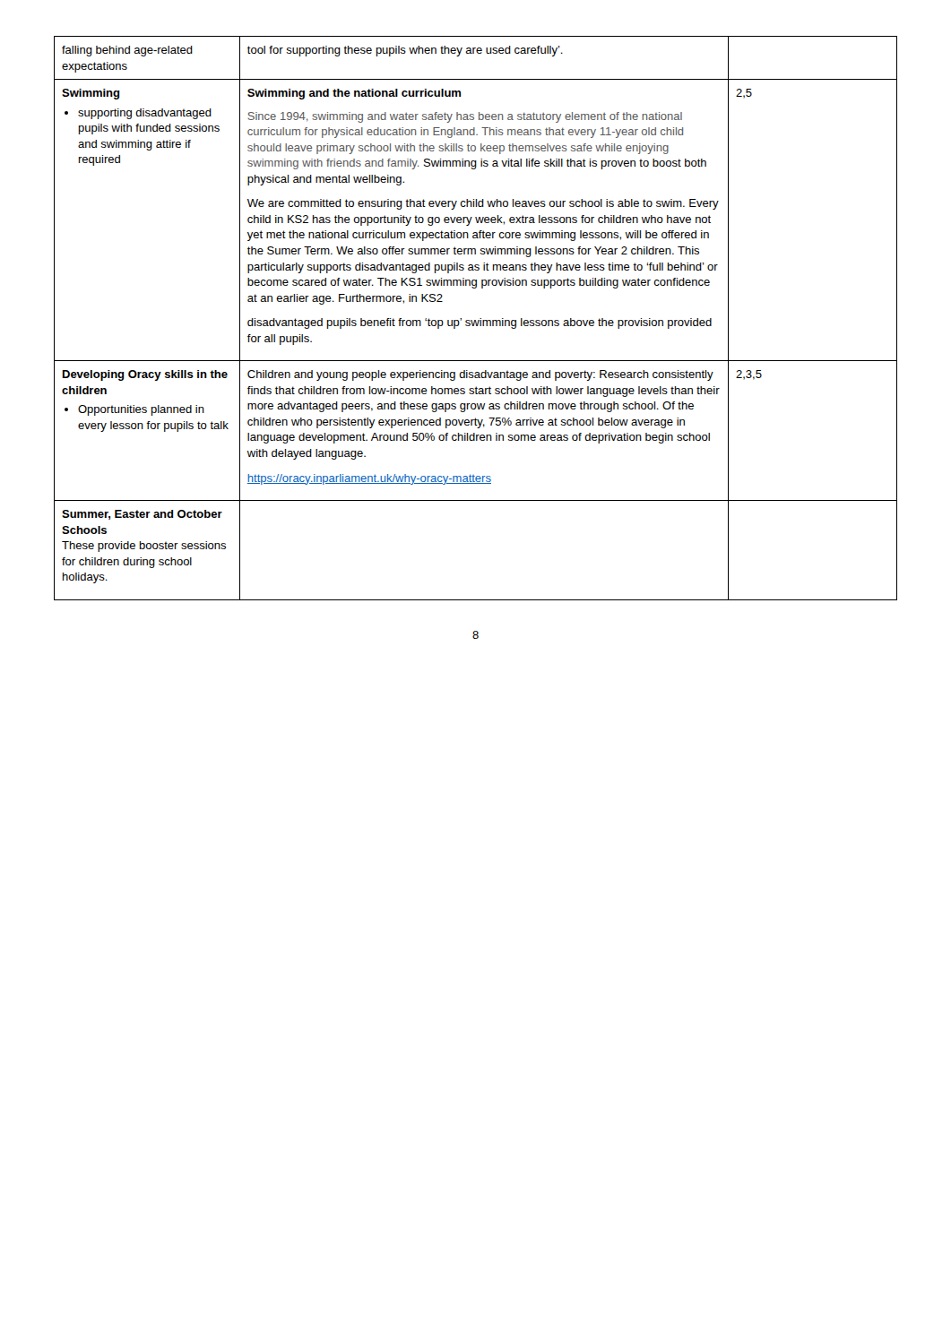| falling behind age-related expectations | tool for supporting these pupils when they are used carefully’. | |
| Swimming supporting disadvantaged pupils with funded sessions and swimming attire if required | Swimming and the national curriculum Since 1994, swimming and water safety has been a statutory element of the national curriculum for physical education in England. This means that every 11-year old child should leave primary school with the skills to keep themselves safe while enjoying swimming with friends and family. Swimming is a vital life skill that is proven to boost both physical and mental wellbeing. We are committed to ensuring that every child who leaves our school is able to swim. Every child in KS2 has the opportunity to go every week, extra lessons for children who have not yet met the national curriculum expectation after core swimming lessons, will be offered in the Sumer Term. We also offer summer term swimming lessons for Year 2 children. This particularly supports disadvantaged pupils as it means they have less time to ‘full behind’ or become scared of water. The KS1 swimming provision supports building water confidence at an earlier age. Furthermore, in KS2 disadvantaged pupils benefit from ‘top up’ swimming lessons above the provision provided for all pupils. | 2,5 |
| Developing Oracy skills in the children Opportunities planned in every lesson for pupils to talk | Children and young people experiencing disadvantage and poverty: Research consistently finds that children from low-income homes start school with lower language levels than their more advantaged peers, and these gaps grow as children move through school. Of the children who persistently experienced poverty, 75% arrive at school below average in language development. Around 50% of children in some areas of deprivation begin school with delayed language. https://oracy.inparliament.uk/why-oracy-matters | 2,3,5 |
| Summer, Easter and October Schools These provide booster sessions for children during school holidays. | | |
8